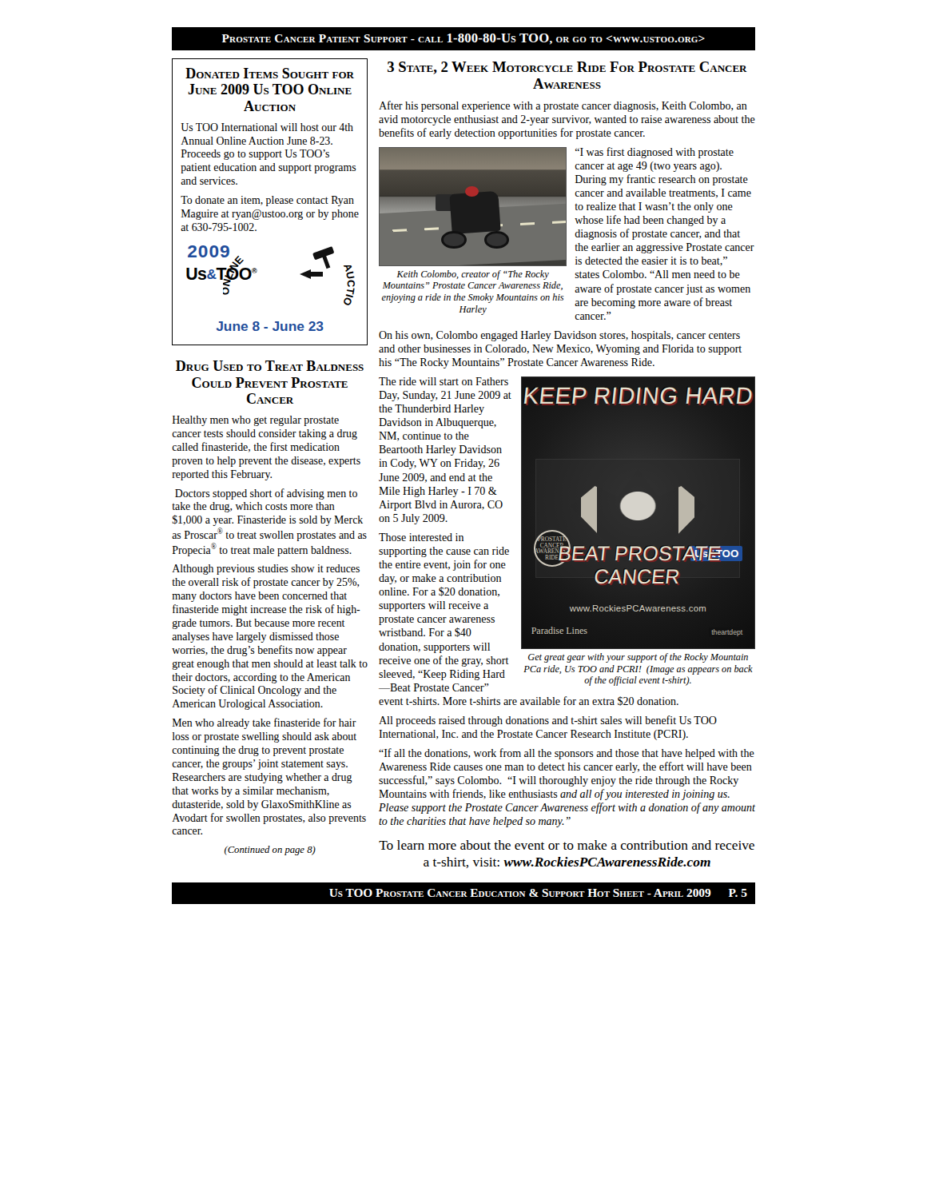Prostate Cancer Patient Support - call 1-800-80-Us TOO, or go to <www.ustoo.org>
Donated Items Sought for June 2009 Us TOO Online Auction
Us TOO International will host our 4th Annual Online Auction June 8-23. Proceeds go to support Us TOO’s patient education and support programs and services.
To donate an item, please contact Ryan Maguire at ryan@ustoo.org or by phone at 630-795-1002.
2009
Us&TOO®
ONLINE AUCTION
June 8 - June 23
Drug Used to Treat Baldness Could Prevent Prostate Cancer
Healthy men who get regular prostate cancer tests should consider taking a drug called finasteride, the first medication proven to help prevent the disease, experts reported this February.
Doctors stopped short of advising men to take the drug, which costs more than $1,000 a year. Finasteride is sold by Merck as Proscar® to treat swollen prostates and as Propecia® to treat male pattern baldness.
Although previous studies show it reduces the overall risk of prostate cancer by 25%, many doctors have been concerned that finasteride might increase the risk of high-grade tumors. But because more recent analyses have largely dismissed those worries, the drug’s benefits now appear great enough that men should at least talk to their doctors, according to the American Society of Clinical Oncology and the American Urological Association.
Men who already take finasteride for hair loss or prostate swelling should ask about continuing the drug to prevent prostate cancer, the groups’ joint statement says. Researchers are studying whether a drug that works by a similar mechanism, dutasteride, sold by GlaxoSmithKline as Avodart for swollen prostates, also prevents cancer.
(Continued on page 8)
3 State, 2 Week Motorcycle Ride For Prostate Cancer Awareness
After his personal experience with a prostate cancer diagnosis, Keith Colombo, an avid motorcycle enthusiast and 2-year survivor, wanted to raise awareness about the benefits of early detection opportunities for prostate cancer.
Keith Colombo, creator of “The Rocky Mountains” Prostate Cancer Awareness Ride, enjoying a ride in the Smoky Mountains on his Harley
“I was first diagnosed with prostate cancer at age 49 (two years ago). During my frantic research on prostate cancer and available treatments, I came to realize that I wasn’t the only one whose life had been changed by a diagnosis of prostate cancer, and that the earlier an aggressive Prostate cancer is detected the easier it is to beat,” states Colombo. “All men need to be aware of prostate cancer just as women are becoming more aware of breast cancer.”
On his own, Colombo engaged Harley Davidson stores, hospitals, cancer centers and other businesses in Colorado, New Mexico, Wyoming and Florida to support his “The Rocky Mountains” Prostate Cancer Awareness Ride.
KEEP RIDING HARD
PROSTATE CANCER AWARENESS RIDE
Us&TOO
BEAT PROSTATE CANCER
www.RockiesPCAwareness.com
Paradise Lines
theartdept
Get great gear with your support of the Rocky Mountain PCa ride, Us TOO and PCRI! (Image as appears on back of the official event t-shirt).
The ride will start on Fathers Day, Sunday, 21 June 2009 at the Thunderbird Harley Davidson in Albuquerque, NM, continue to the Beartooth Harley Davidson in Cody, WY on Friday, 26 June 2009, and end at the Mile High Harley - I 70 & Airport Blvd in Aurora, CO on 5 July 2009.
Those interested in supporting the cause can ride the entire event, join for one day, or make a contribution online. For a $20 donation, supporters will receive a prostate cancer awareness wristband. For a $40 donation, supporters will receive one of the gray, short sleeved, “Keep Riding Hard—Beat Prostate Cancer” event t-shirts. More t-shirts are available for an extra $20 donation.
All proceeds raised through donations and t-shirt sales will benefit Us TOO International, Inc. and the Prostate Cancer Research Institute (PCRI).
“If all the donations, work from all the sponsors and those that have helped with the Awareness Ride causes one man to detect his cancer early, the effort will have been successful,” says Colombo. “I will thoroughly enjoy the ride through the Rocky Mountains with friends, like enthusiasts and all of you interested in joining us. Please support the Prostate Cancer Awareness effort with a donation of any amount to the charities that have helped so many.”
To learn more about the event or to make a contribution and receive a t-shirt, visit: www.RockiesPCAwarenessRide.com
Us TOO Prostate Cancer Education & Support Hot Sheet - April 2009 P. 5